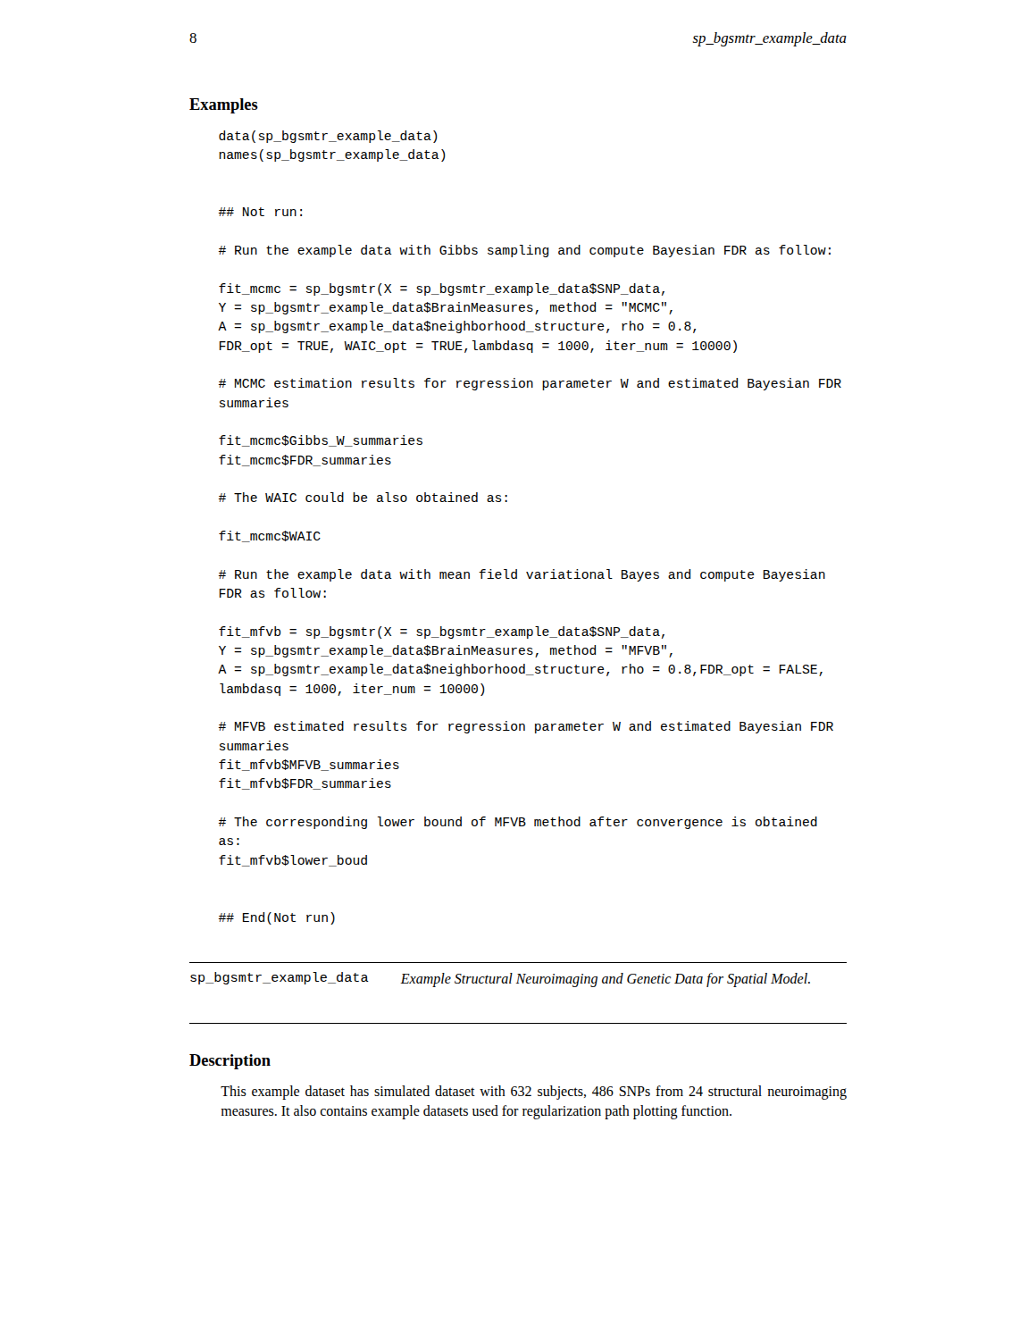8 sp_bgsmtr_example_data
Examples
data(sp_bgsmtr_example_data)
names(sp_bgsmtr_example_data)


## Not run:

# Run the example data with Gibbs sampling and compute Bayesian FDR as follow:

fit_mcmc = sp_bgsmtr(X = sp_bgsmtr_example_data$SNP_data,
Y = sp_bgsmtr_example_data$BrainMeasures, method = "MCMC",
A = sp_bgsmtr_example_data$neighborhood_structure, rho = 0.8,
FDR_opt = TRUE, WAIC_opt = TRUE,lambdasq = 1000, iter_num = 10000)

# MCMC estimation results for regression parameter W and estimated Bayesian FDR summaries

fit_mcmc$Gibbs_W_summaries
fit_mcmc$FDR_summaries

# The WAIC could be also obtained as:

fit_mcmc$WAIC

# Run the example data with mean field variational Bayes and compute Bayesian FDR as follow:

fit_mfvb = sp_bgsmtr(X = sp_bgsmtr_example_data$SNP_data,
Y = sp_bgsmtr_example_data$BrainMeasures, method = "MFVB",
A = sp_bgsmtr_example_data$neighborhood_structure, rho = 0.8,FDR_opt = FALSE,
lambdasq = 1000, iter_num = 10000)

# MFVB estimated results for regression parameter W and estimated Bayesian FDR summaries
fit_mfvb$MFVB_summaries
fit_mfvb$FDR_summaries

# The corresponding lower bound of MFVB method after convergence is obtained as:
fit_mfvb$lower_boud


## End(Not run)
sp_bgsmtr_example_data
Example Structural Neuroimaging and Genetic Data for Spatial Model.
Description
This example dataset has simulated dataset with 632 subjects, 486 SNPs from 24 structural neuroimaging measures. It also contains example datasets used for regularization path plotting function.